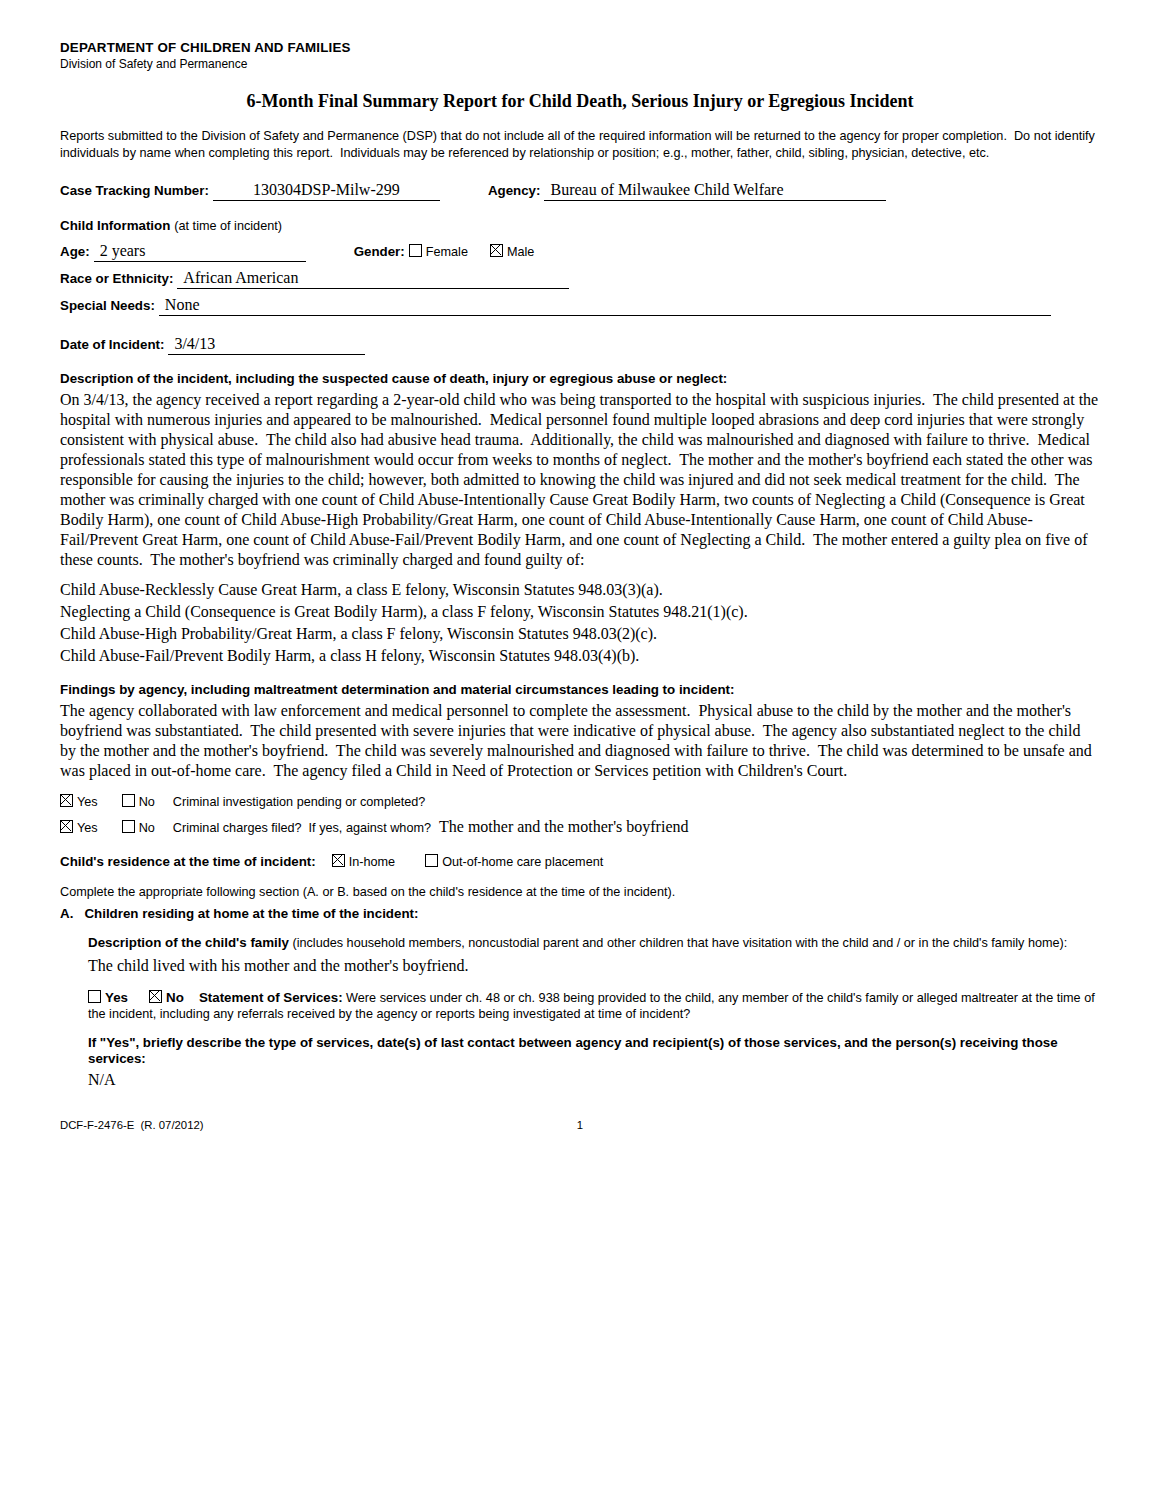DEPARTMENT OF CHILDREN AND FAMILIES
Division of Safety and Permanence
6-Month Final Summary Report for Child Death, Serious Injury or Egregious Incident
Reports submitted to the Division of Safety and Permanence (DSP) that do not include all of the required information will be returned to the agency for proper completion. Do not identify individuals by name when completing this report. Individuals may be referenced by relationship or position; e.g., mother, father, child, sibling, physician, detective, etc.
Case Tracking Number: 130304DSP-Milw-299 Agency: Bureau of Milwaukee Child Welfare
Child Information (at time of incident)
Age: 2 years Gender: Female Male
Race or Ethnicity: African American
Special Needs: None
Date of Incident: 3/4/13
Description of the incident, including the suspected cause of death, injury or egregious abuse or neglect:
On 3/4/13, the agency received a report regarding a 2-year-old child who was being transported to the hospital with suspicious injuries. The child presented at the hospital with numerous injuries and appeared to be malnourished. Medical personnel found multiple looped abrasions and deep cord injuries that were strongly consistent with physical abuse. The child also had abusive head trauma. Additionally, the child was malnourished and diagnosed with failure to thrive. Medical professionals stated this type of malnourishment would occur from weeks to months of neglect. The mother and the mother's boyfriend each stated the other was responsible for causing the injuries to the child; however, both admitted to knowing the child was injured and did not seek medical treatment for the child. The mother was criminally charged with one count of Child Abuse-Intentionally Cause Great Bodily Harm, two counts of Neglecting a Child (Consequence is Great Bodily Harm), one count of Child Abuse-High Probability/Great Harm, one count of Child Abuse-Intentionally Cause Harm, one count of Child Abuse-Fail/Prevent Great Harm, one count of Child Abuse-Fail/Prevent Bodily Harm, and one count of Neglecting a Child. The mother entered a guilty plea on five of these counts. The mother's boyfriend was criminally charged and found guilty of:
Child Abuse-Recklessly Cause Great Harm, a class E felony, Wisconsin Statutes 948.03(3)(a).
Neglecting a Child (Consequence is Great Bodily Harm), a class F felony, Wisconsin Statutes 948.21(1)(c).
Child Abuse-High Probability/Great Harm, a class F felony, Wisconsin Statutes 948.03(2)(c).
Child Abuse-Fail/Prevent Bodily Harm, a class H felony, Wisconsin Statutes 948.03(4)(b).
Findings by agency, including maltreatment determination and material circumstances leading to incident:
The agency collaborated with law enforcement and medical personnel to complete the assessment. Physical abuse to the child by the mother and the mother's boyfriend was substantiated. The child presented with severe injuries that were indicative of physical abuse. The agency also substantiated neglect to the child by the mother and the mother's boyfriend. The child was severely malnourished and diagnosed with failure to thrive. The child was determined to be unsafe and was placed in out-of-home care. The agency filed a Child in Need of Protection or Services petition with Children's Court.
Yes No Criminal investigation pending or completed?
Yes No Criminal charges filed? If yes, against whom? The mother and the mother's boyfriend
Child's residence at the time of incident: In-home Out-of-home care placement
Complete the appropriate following section (A. or B. based on the child's residence at the time of the incident).
A. Children residing at home at the time of the incident:
Description of the child's family (includes household members, noncustodial parent and other children that have visitation with the child and / or in the child's family home):
The child lived with his mother and the mother's boyfriend.
Yes No Statement of Services: Were services under ch. 48 or ch. 938 being provided to the child, any member of the child's family or alleged maltreater at the time of the incident, including any referrals received by the agency or reports being investigated at time of incident?
If "Yes", briefly describe the type of services, date(s) of last contact between agency and recipient(s) of those services, and the person(s) receiving those services:
N/A
DCF-F-2476-E (R. 07/2012) 1